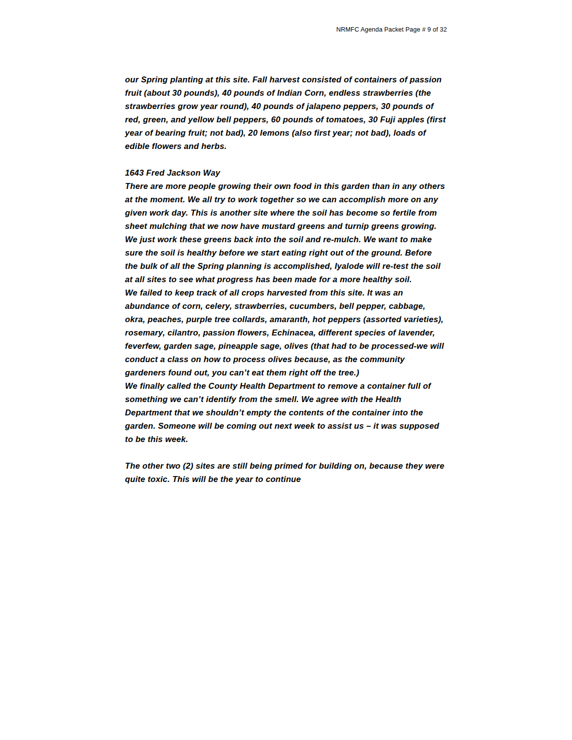NRMFC Agenda Packet Page # 9 of 32
our Spring planting at this site. Fall harvest consisted of containers of passion fruit (about 30 pounds), 40 pounds of Indian Corn, endless strawberries (the strawberries grow year round), 40 pounds of jalapeno peppers, 30 pounds of red, green, and yellow bell peppers, 60 pounds of tomatoes, 30 Fuji apples (first year of bearing fruit; not bad), 20 lemons (also first year; not bad), loads of edible flowers and herbs.
1643 Fred Jackson Way
There are more people growing their own food in this garden than in any others at the moment. We all try to work together so we can accomplish more on any given work day. This is another site where the soil has become so fertile from sheet mulching that we now have mustard greens and turnip greens growing. We just work these greens back into the soil and re-mulch. We want to make sure the soil is healthy before we start eating right out of the ground. Before the bulk of all the Spring planning is accomplished, Iyalode will re-test the soil at all sites to see what progress has been made for a more healthy soil.
We failed to keep track of all crops harvested from this site. It was an abundance of corn, celery, strawberries, cucumbers, bell pepper, cabbage, okra, peaches, purple tree collards, amaranth, hot peppers (assorted varieties), rosemary, cilantro, passion flowers, Echinacea, different species of lavender, feverfew, garden sage, pineapple sage, olives (that had to be processed-we will conduct a class on how to process olives because, as the community gardeners found out, you can’t eat them right off the tree.)
We finally called the County Health Department to remove a container full of something we can’t identify from the smell. We agree with the Health Department that we shouldn’t empty the contents of the container into the garden. Someone will be coming out next week to assist us – it was supposed to be this week.
The other two (2) sites are still being primed for building on, because they were quite toxic. This will be the year to continue